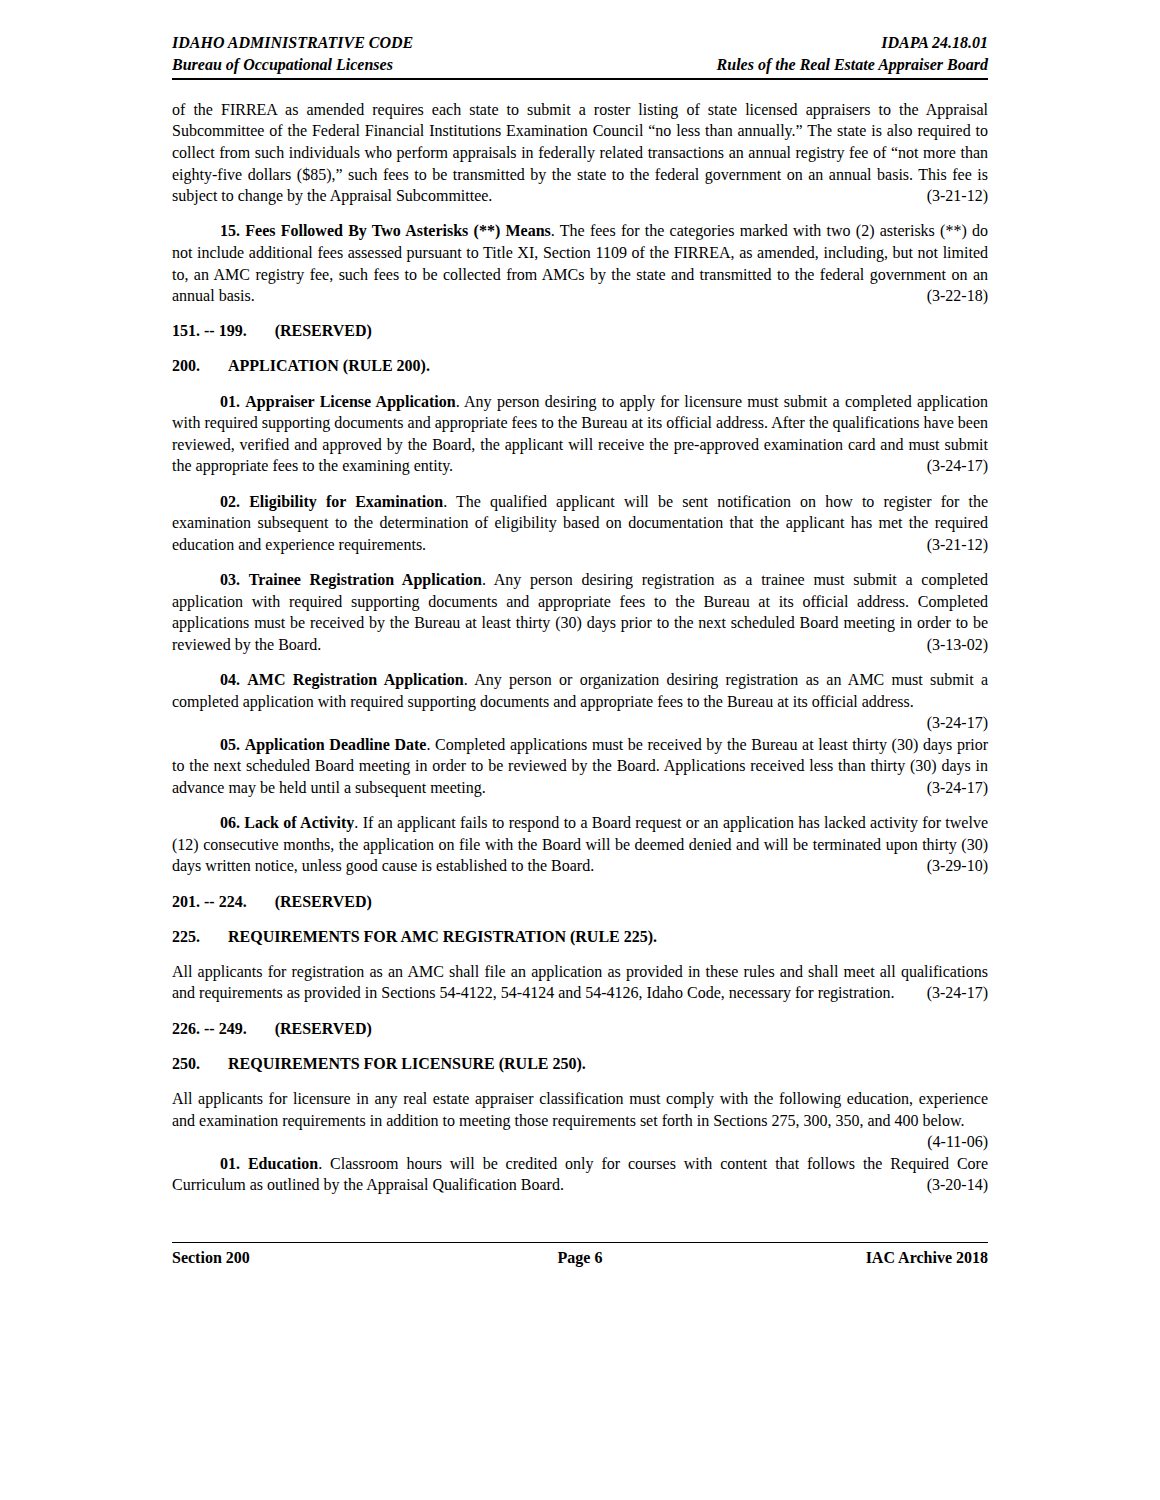IDAHO ADMINISTRATIVE CODE Bureau of Occupational Licenses
IDAPA 24.18.01 Rules of the Real Estate Appraiser Board
of the FIRREA as amended requires each state to submit a roster listing of state licensed appraisers to the Appraisal Subcommittee of the Federal Financial Institutions Examination Council “no less than annually.” The state is also required to collect from such individuals who perform appraisals in federally related transactions an annual registry fee of “not more than eighty-five dollars ($85),” such fees to be transmitted by the state to the federal government on an annual basis. This fee is subject to change by the Appraisal Subcommittee.(3-21-12)
15. Fees Followed By Two Asterisks (**) Means. The fees for the categories marked with two (2) asterisks (**) do not include additional fees assessed pursuant to Title XI, Section 1109 of the FIRREA, as amended, including, but not limited to, an AMC registry fee, such fees to be collected from AMCs by the state and transmitted to the federal government on an annual basis.(3-22-18)
151. -- 199. (RESERVED)
200. APPLICATION (RULE 200).
01. Appraiser License Application. Any person desiring to apply for licensure must submit a completed application with required supporting documents and appropriate fees to the Bureau at its official address. After the qualifications have been reviewed, verified and approved by the Board, the applicant will receive the pre-approved examination card and must submit the appropriate fees to the examining entity.(3-24-17)
02. Eligibility for Examination. The qualified applicant will be sent notification on how to register for the examination subsequent to the determination of eligibility based on documentation that the applicant has met the required education and experience requirements.(3-21-12)
03. Trainee Registration Application. Any person desiring registration as a trainee must submit a completed application with required supporting documents and appropriate fees to the Bureau at its official address. Completed applications must be received by the Bureau at least thirty (30) days prior to the next scheduled Board meeting in order to be reviewed by the Board.(3-13-02)
04. AMC Registration Application. Any person or organization desiring registration as an AMC must submit a completed application with required supporting documents and appropriate fees to the Bureau at its official address.(3-24-17)
05. Application Deadline Date. Completed applications must be received by the Bureau at least thirty (30) days prior to the next scheduled Board meeting in order to be reviewed by the Board. Applications received less than thirty (30) days in advance may be held until a subsequent meeting.(3-24-17)
06. Lack of Activity. If an applicant fails to respond to a Board request or an application has lacked activity for twelve (12) consecutive months, the application on file with the Board will be deemed denied and will be terminated upon thirty (30) days written notice, unless good cause is established to the Board.(3-29-10)
201. -- 224. (RESERVED)
225. REQUIREMENTS FOR AMC REGISTRATION (RULE 225).
All applicants for registration as an AMC shall file an application as provided in these rules and shall meet all qualifications and requirements as provided in Sections 54-4122, 54-4124 and 54-4126, Idaho Code, necessary for registration.(3-24-17)
226. -- 249. (RESERVED)
250. REQUIREMENTS FOR LICENSURE (RULE 250).
All applicants for licensure in any real estate appraiser classification must comply with the following education, experience and examination requirements in addition to meeting those requirements set forth in Sections 275, 300, 350, and 400 below.(4-11-06)
01. Education. Classroom hours will be credited only for courses with content that follows the Required Core Curriculum as outlined by the Appraisal Qualification Board.(3-20-14)
Section 200
Page 6
IAC Archive 2018